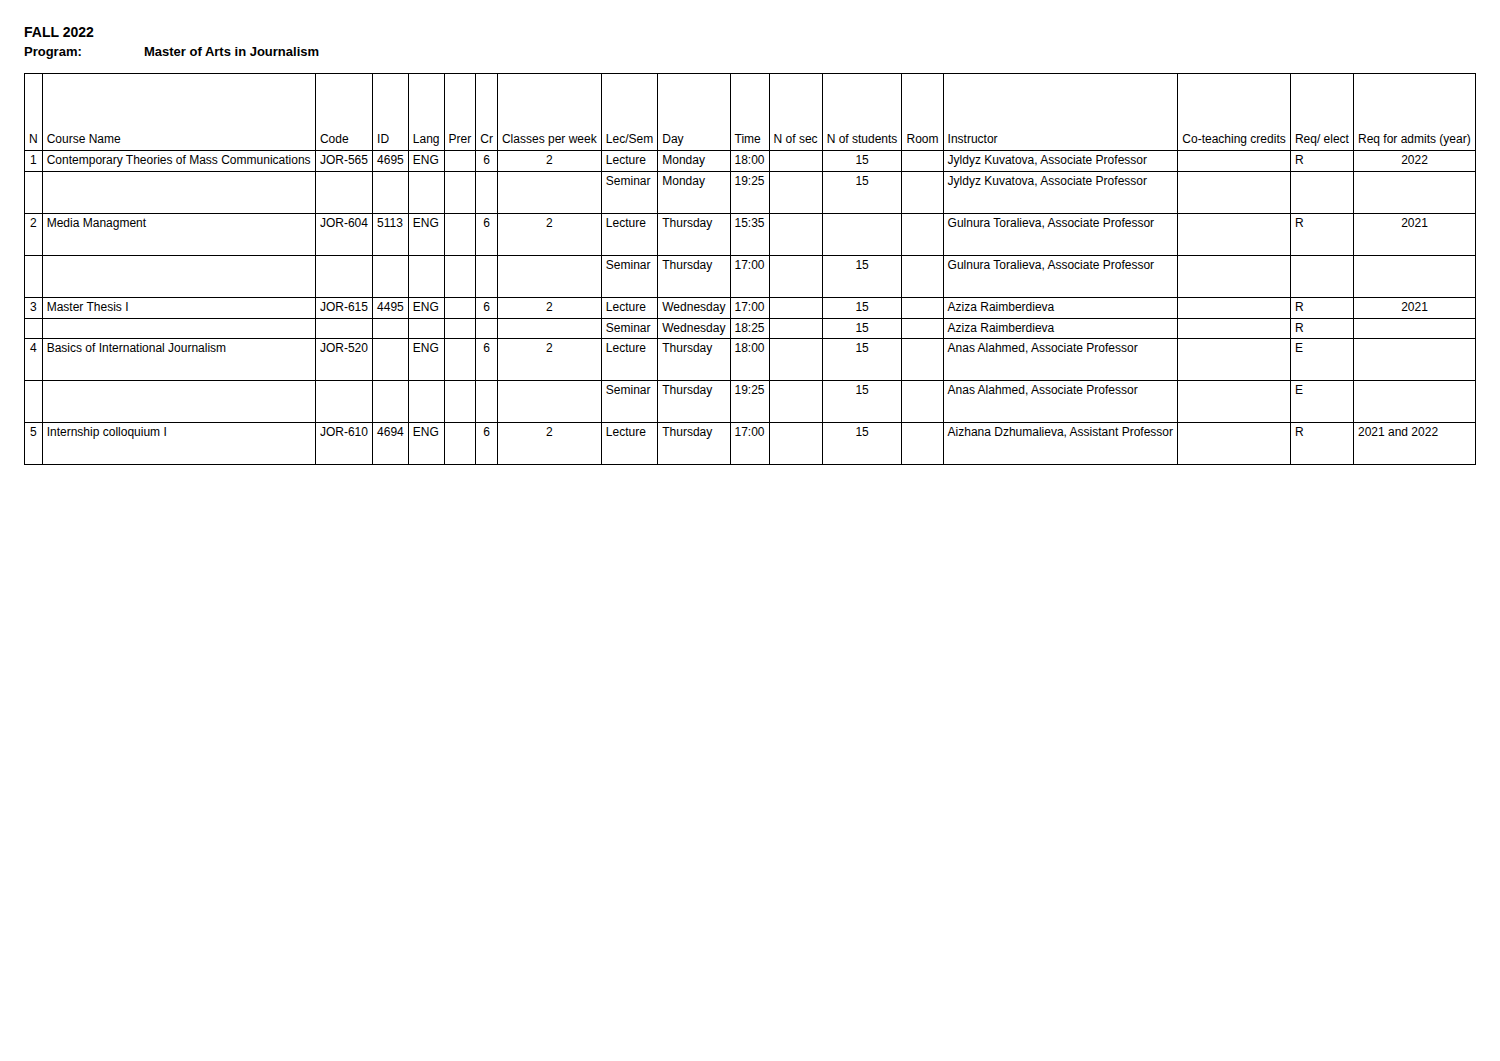FALL 2022
Program: Master of Arts in Journalism
| N | Course Name | Code | ID | Lang | Prer | Cr | Classes per week | Lec/Sem | Day | Time | N of sec | N of students | Room | Instructor | Co-teaching credits | Req/ elect | Req for admits (year) |
| --- | --- | --- | --- | --- | --- | --- | --- | --- | --- | --- | --- | --- | --- | --- | --- | --- | --- |
| 1 | Contemporary Theories of Mass Communications | JOR-565 | 4695 | ENG | | 6 | 2 | Lecture | Monday | 18:00 | | 15 | | Jyldyz Kuvatova, Associate Professor | | R | 2022 |
| | | | | | | | | Seminar | Monday | 19:25 | | 15 | | Jyldyz Kuvatova, Associate Professor | | | |
| 2 | Media Managment | JOR-604 | 5113 | ENG | | 6 | 2 | Lecture | Thursday | 15:35 | | | | Gulnura Toralieva, Associate Professor | | R | 2021 |
| | | | | | | | | Seminar | Thursday | 17:00 | | 15 | | Gulnura Toralieva, Associate Professor | | | |
| 3 | Master Thesis I | JOR-615 | 4495 | ENG | | 6 | 2 | Lecture | Wednesday | 17:00 | | 15 | | Aziza Raimberdieva | | R | 2021 |
| | | | | | | | | Seminar | Wednesday | 18:25 | | 15 | | Aziza Raimberdieva | | R | |
| 4 | Basics of International Journalism | JOR-520 | | ENG | | 6 | 2 | Lecture | Thursday | 18:00 | | 15 | | Anas Alahmed, Associate Professor | | E | |
| | | | | | | | | Seminar | Thursday | 19:25 | | 15 | | Anas Alahmed, Associate Professor | | E | |
| 5 | Internship colloquium I | JOR-610 | 4694 | ENG | | 6 | 2 | Lecture | Thursday | 17:00 | | 15 | | Aizhana Dzhumalieva, Assistant Professor | | R | 2021 and 2022 |